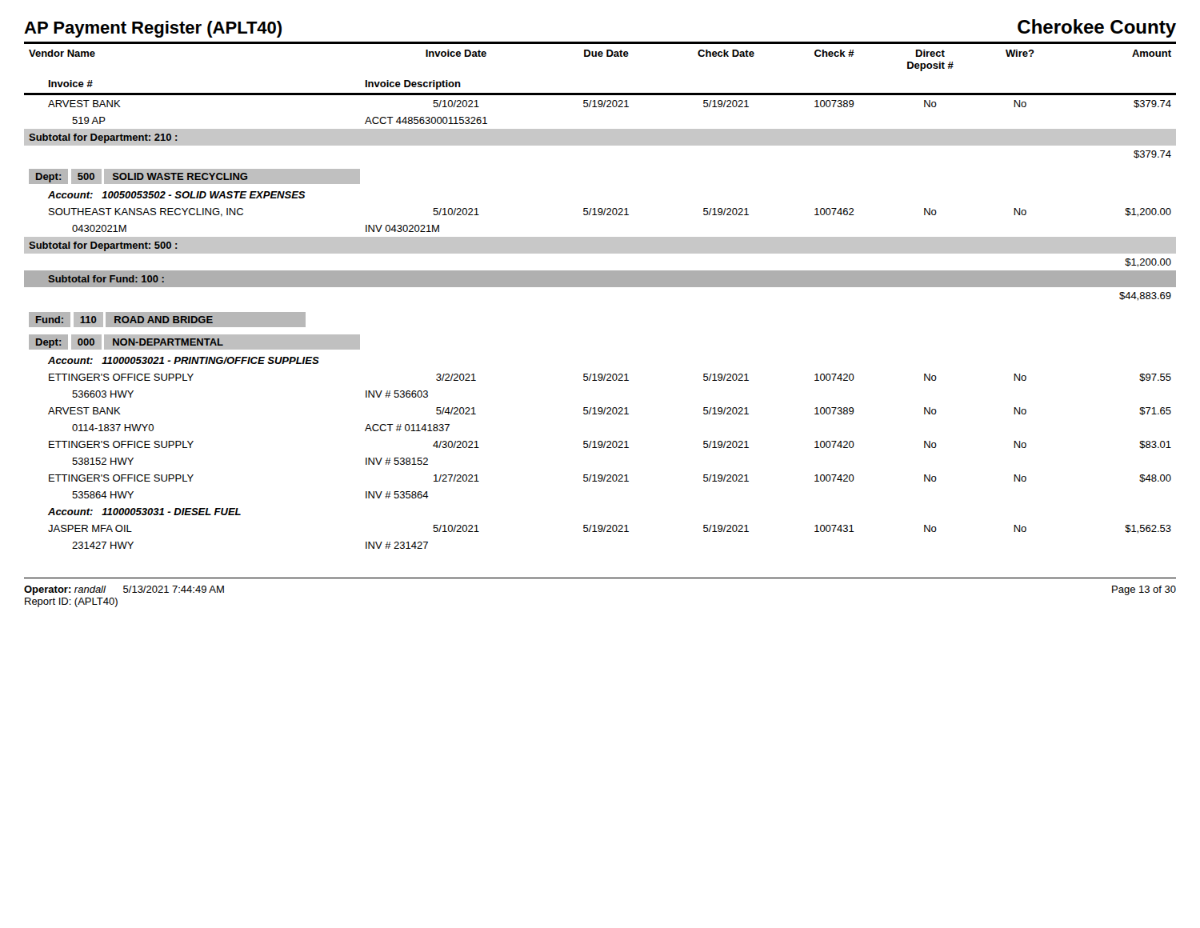AP Payment Register (APLT40)
Cherokee County
| Vendor Name | Invoice Date | Due Date | Check Date | Check # | Direct Deposit # | Wire? | Amount |
| --- | --- | --- | --- | --- | --- | --- | --- |
| Invoice # | Invoice Description | | | | | | |
| ARVEST BANK | 5/10/2021 | 5/19/2021 | 5/19/2021 | 1007389 | No | No | $379.74 |
| 519 AP | ACCT 4485630001153261 |
| Subtotal for Department: 210 : |
| | $379.74 |
| Dept: 500 SOLID WASTE RECYCLING |
| Account: 10050053502 - SOLID WASTE EXPENSES |
| SOUTHEAST KANSAS RECYCLING, INC | 5/10/2021 | 5/19/2021 | 5/19/2021 | 1007462 | No | No | $1,200.00 |
| 04302021M | INV 04302021M |
| Subtotal for Department: 500 : |
| | $1,200.00 |
| Subtotal for Fund: 100 : |
| | $44,883.69 |
| Fund: 110 ROAD AND BRIDGE |
| Dept: 000 NON-DEPARTMENTAL |
| Account: 11000053021 - PRINTING/OFFICE SUPPLIES |
| ETTINGER'S OFFICE SUPPLY | 3/2/2021 | 5/19/2021 | 5/19/2021 | 1007420 | No | No | $97.55 |
| 536603 HWY | INV # 536603 |
| ARVEST BANK | 5/4/2021 | 5/19/2021 | 5/19/2021 | 1007389 | No | No | $71.65 |
| 0114-1837 HWY0 | ACCT # 01141837 |
| ETTINGER'S OFFICE SUPPLY | 4/30/2021 | 5/19/2021 | 5/19/2021 | 1007420 | No | No | $83.01 |
| 538152 HWY | INV # 538152 |
| ETTINGER'S OFFICE SUPPLY | 1/27/2021 | 5/19/2021 | 5/19/2021 | 1007420 | No | No | $48.00 |
| 535864 HWY | INV # 535864 |
| Account: 11000053031 - DIESEL FUEL |
| JASPER MFA OIL | 5/10/2021 | 5/19/2021 | 5/19/2021 | 1007431 | No | No | $1,562.53 |
| 231427 HWY | INV # 231427 |
Operator: randall 5/13/2021 7:44:49 AM
Report ID: (APLT40)
Page 13 of 30